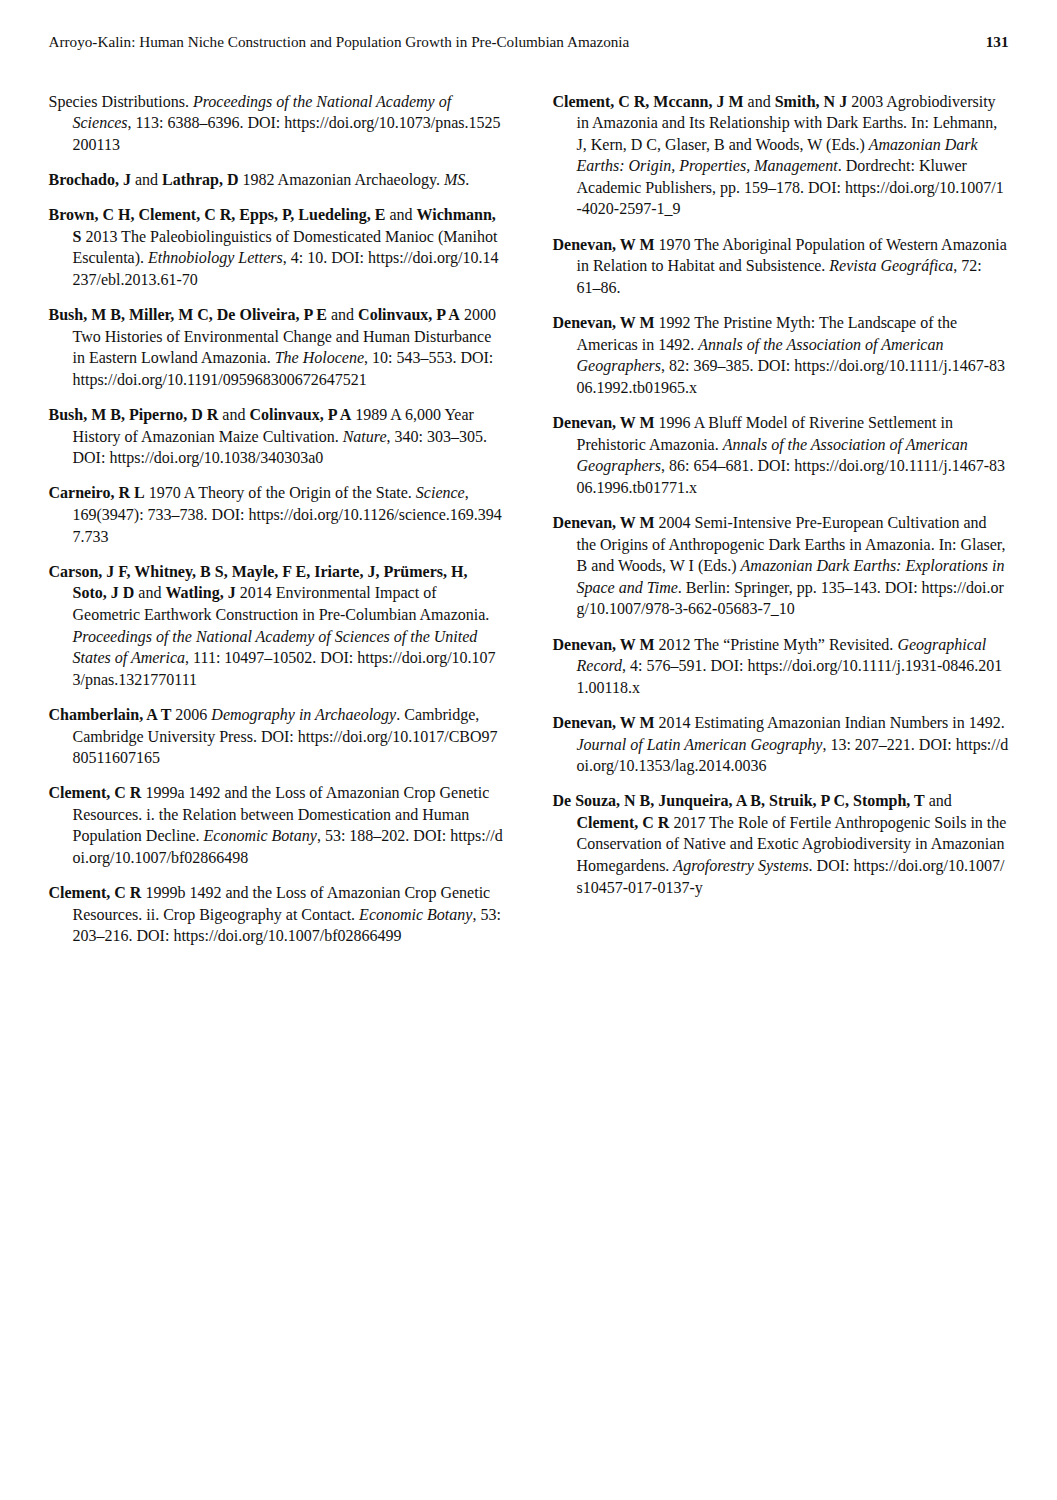Arroyo-Kalin: Human Niche Construction and Population Growth in Pre-Columbian Amazonia 131
Species Distributions. Proceedings of the National Academy of Sciences, 113: 6388–6396. DOI: https://doi.org/10.1073/pnas.1525200113
Brochado, J and Lathrap, D 1982 Amazonian Archaeology. MS.
Brown, C H, Clement, C R, Epps, P, Luedeling, E and Wichmann, S 2013 The Paleobiolinguistics of Domesticated Manioc (Manihot Esculenta). Ethnobiology Letters, 4: 10. DOI: https://doi.org/10.14237/ebl.2013.61-70
Bush, M B, Miller, M C, De Oliveira, P E and Colinvaux, P A 2000 Two Histories of Environmental Change and Human Disturbance in Eastern Lowland Amazonia. The Holocene, 10: 543–553. DOI: https://doi.org/10.1191/095968300672647521
Bush, M B, Piperno, D R and Colinvaux, P A 1989 A 6,000 Year History of Amazonian Maize Cultivation. Nature, 340: 303–305. DOI: https://doi.org/10.1038/340303a0
Carneiro, R L 1970 A Theory of the Origin of the State. Science, 169(3947): 733–738. DOI: https://doi.org/10.1126/science.169.3947.733
Carson, J F, Whitney, B S, Mayle, F E, Iriarte, J, Prümers, H, Soto, J D and Watling, J 2014 Environmental Impact of Geometric Earthwork Construction in Pre-Columbian Amazonia. Proceedings of the National Academy of Sciences of the United States of America, 111: 10497–10502. DOI: https://doi.org/10.1073/pnas.1321770111
Chamberlain, A T 2006 Demography in Archaeology. Cambridge, Cambridge University Press. DOI: https://doi.org/10.1017/CBO9780511607165
Clement, C R 1999a 1492 and the Loss of Amazonian Crop Genetic Resources. i. the Relation between Domestication and Human Population Decline. Economic Botany, 53: 188–202. DOI: https://doi.org/10.1007/bf02866498
Clement, C R 1999b 1492 and the Loss of Amazonian Crop Genetic Resources. ii. Crop Bigeography at Contact. Economic Botany, 53: 203–216. DOI: https://doi.org/10.1007/bf02866499
Clement, C R, Mccann, J M and Smith, N J 2003 Agrobiodiversity in Amazonia and Its Relationship with Dark Earths. In: Lehmann, J, Kern, D C, Glaser, B and Woods, W (Eds.) Amazonian Dark Earths: Origin, Properties, Management. Dordrecht: Kluwer Academic Publishers, pp. 159–178. DOI: https://doi.org/10.1007/1-4020-2597-1_9
Denevan, W M 1970 The Aboriginal Population of Western Amazonia in Relation to Habitat and Subsistence. Revista Geográfica, 72: 61–86.
Denevan, W M 1992 The Pristine Myth: The Landscape of the Americas in 1492. Annals of the Association of American Geographers, 82: 369–385. DOI: https://doi.org/10.1111/j.1467-8306.1992.tb01965.x
Denevan, W M 1996 A Bluff Model of Riverine Settlement in Prehistoric Amazonia. Annals of the Association of American Geographers, 86: 654–681. DOI: https://doi.org/10.1111/j.1467-8306.1996.tb01771.x
Denevan, W M 2004 Semi-Intensive Pre-European Cultivation and the Origins of Anthropogenic Dark Earths in Amazonia. In: Glaser, B and Woods, W I (Eds.) Amazonian Dark Earths: Explorations in Space and Time. Berlin: Springer, pp. 135–143. DOI: https://doi.org/10.1007/978-3-662-05683-7_10
Denevan, W M 2012 The “Pristine Myth” Revisited. Geographical Record, 4: 576–591. DOI: https://doi.org/10.1111/j.1931-0846.2011.00118.x
Denevan, W M 2014 Estimating Amazonian Indian Numbers in 1492. Journal of Latin American Geography, 13: 207–221. DOI: https://doi.org/10.1353/lag.2014.0036
De Souza, N B, Junqueira, A B, Struik, P C, Stomph, T and Clement, C R 2017 The Role of Fertile Anthropogenic Soils in the Conservation of Native and Exotic Agrobiodiversity in Amazonian Homegardens. Agroforestry Systems. DOI: https://doi.org/10.1007/s10457-017-0137-y